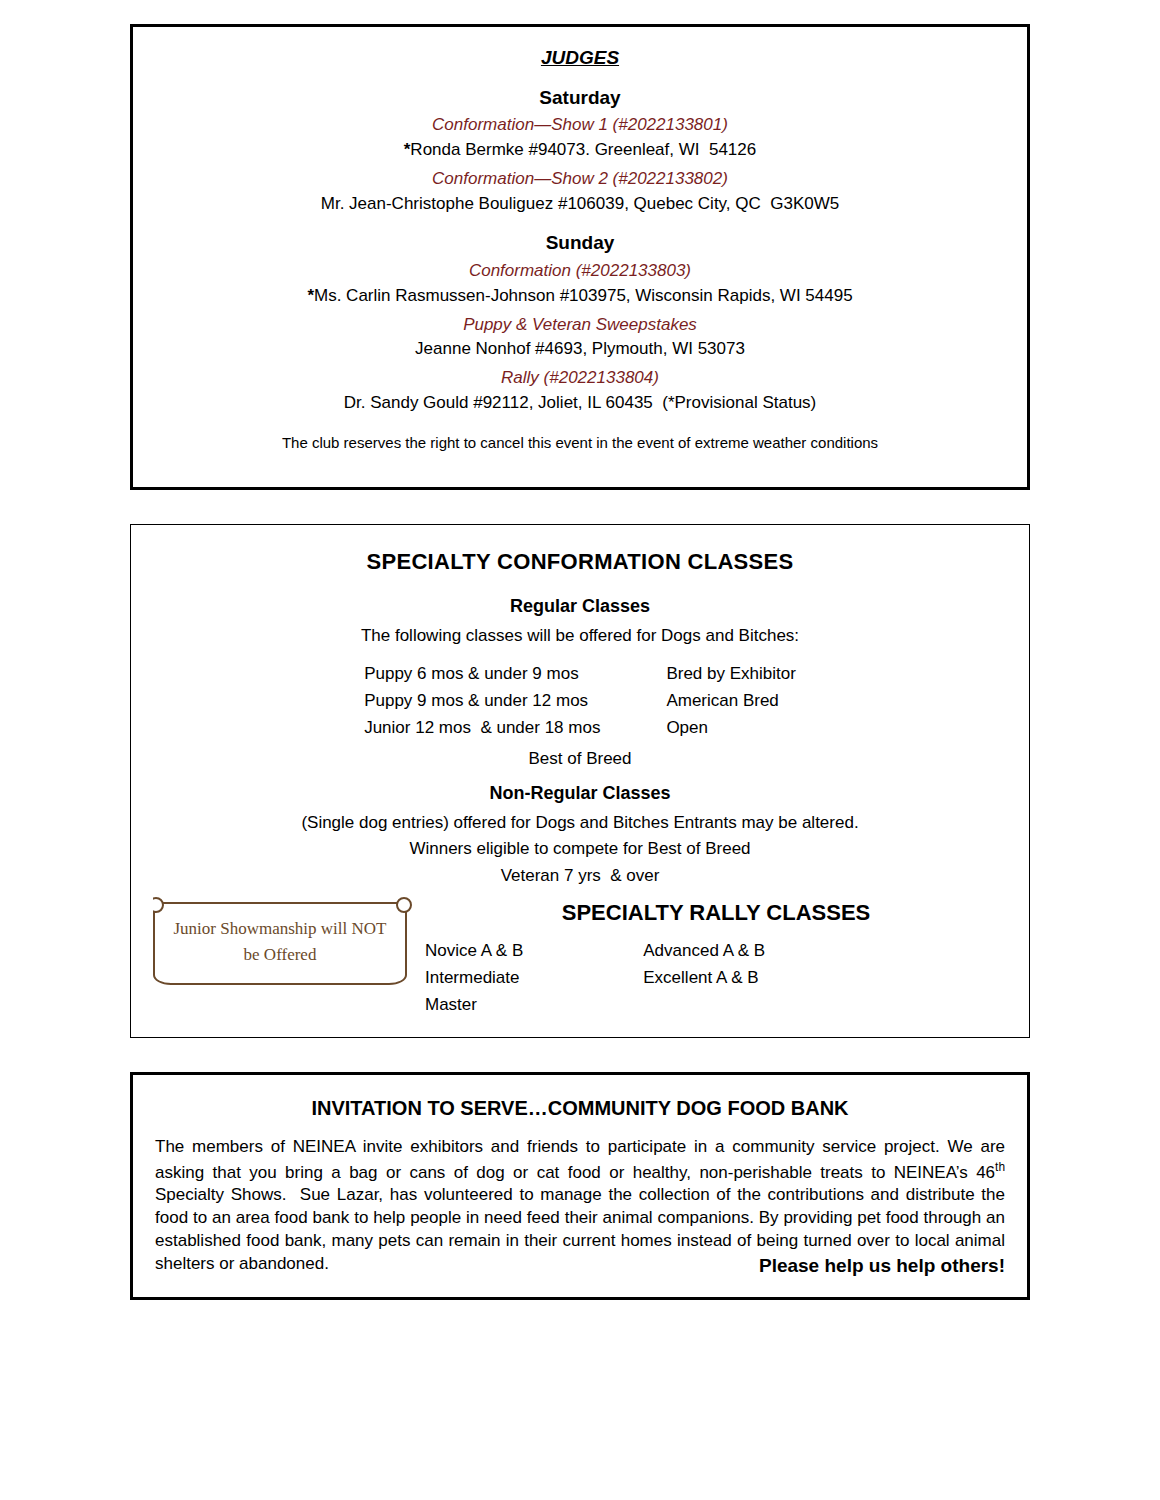JUDGES
Saturday
Conformation—Show 1 (#2022133801)
*Ronda Bermke #94073. Greenleaf, WI 54126
Conformation—Show 2 (#2022133802)
Mr. Jean-Christophe Bouliguez #106039, Quebec City, QC G3K0W5
Sunday
Conformation (#2022133803)
*Ms. Carlin Rasmussen-Johnson #103975, Wisconsin Rapids, WI 54495
Puppy & Veteran Sweepstakes
Jeanne Nonhof #4693, Plymouth, WI 53073
Rally (#2022133804)
Dr. Sandy Gould #92112, Joliet, IL 60435 (*Provisional Status)
The club reserves the right to cancel this event in the event of extreme weather conditions
SPECIALTY CONFORMATION CLASSES
Regular Classes
The following classes will be offered for Dogs and Bitches:
| Puppy 6 mos & under 9 mos | Bred by Exhibitor |
| Puppy 9 mos & under 12 mos | American Bred |
| Junior 12 mos & under 18 mos | Open |
Best of Breed
Non-Regular Classes
(Single dog entries) offered for Dogs and Bitches Entrants may be altered.
Winners eligible to compete for Best of Breed
Veteran 7 yrs & over
Junior Showmanship will NOT be Offered
SPECIALTY RALLY CLASSES
| Novice A & B | Advanced A & B |
| Intermediate | Excellent A & B |
| Master | |
INVITATION TO SERVE…COMMUNITY DOG FOOD BANK
The members of NEINEA invite exhibitors and friends to participate in a community service project. We are asking that you bring a bag or cans of dog or cat food or healthy, non-perishable treats to NEINEA’s 46th Specialty Shows. Sue Lazar, has volunteered to manage the collection of the contributions and distribute the food to an area food bank to help people in need feed their animal companions. By providing pet food through an established food bank, many pets can remain in their current homes instead of being turned over to local animal shelters or abandoned. Please help us help others!